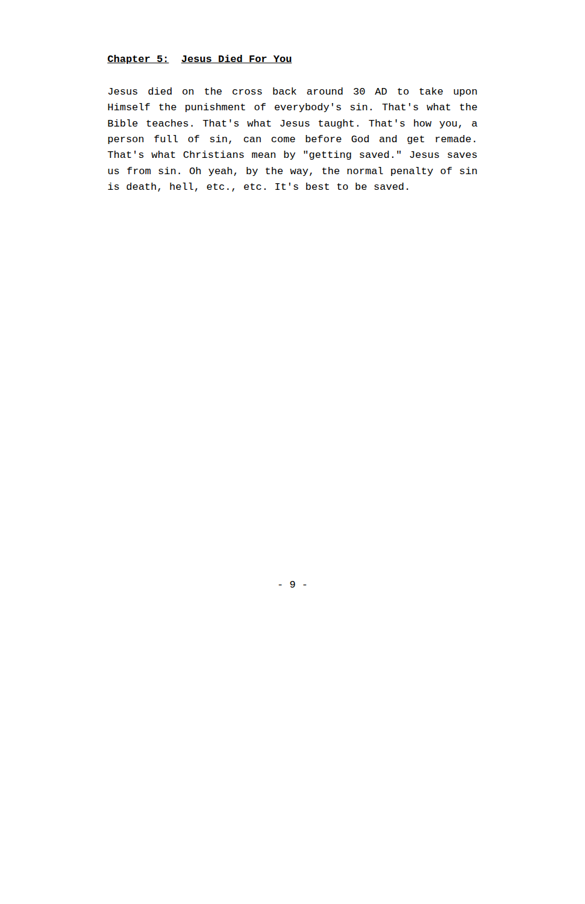Chapter 5: Jesus Died For You
Jesus died on the cross back around 30 AD to take upon Himself the punishment of everybody's sin. That's what the Bible teaches. That's what Jesus taught. That's how you, a person full of sin, can come before God and get remade. That's what Christians mean by "getting saved." Jesus saves us from sin. Oh yeah, by the way, the normal penalty of sin is death, hell, etc., etc. It's best to be saved.
- 9 -